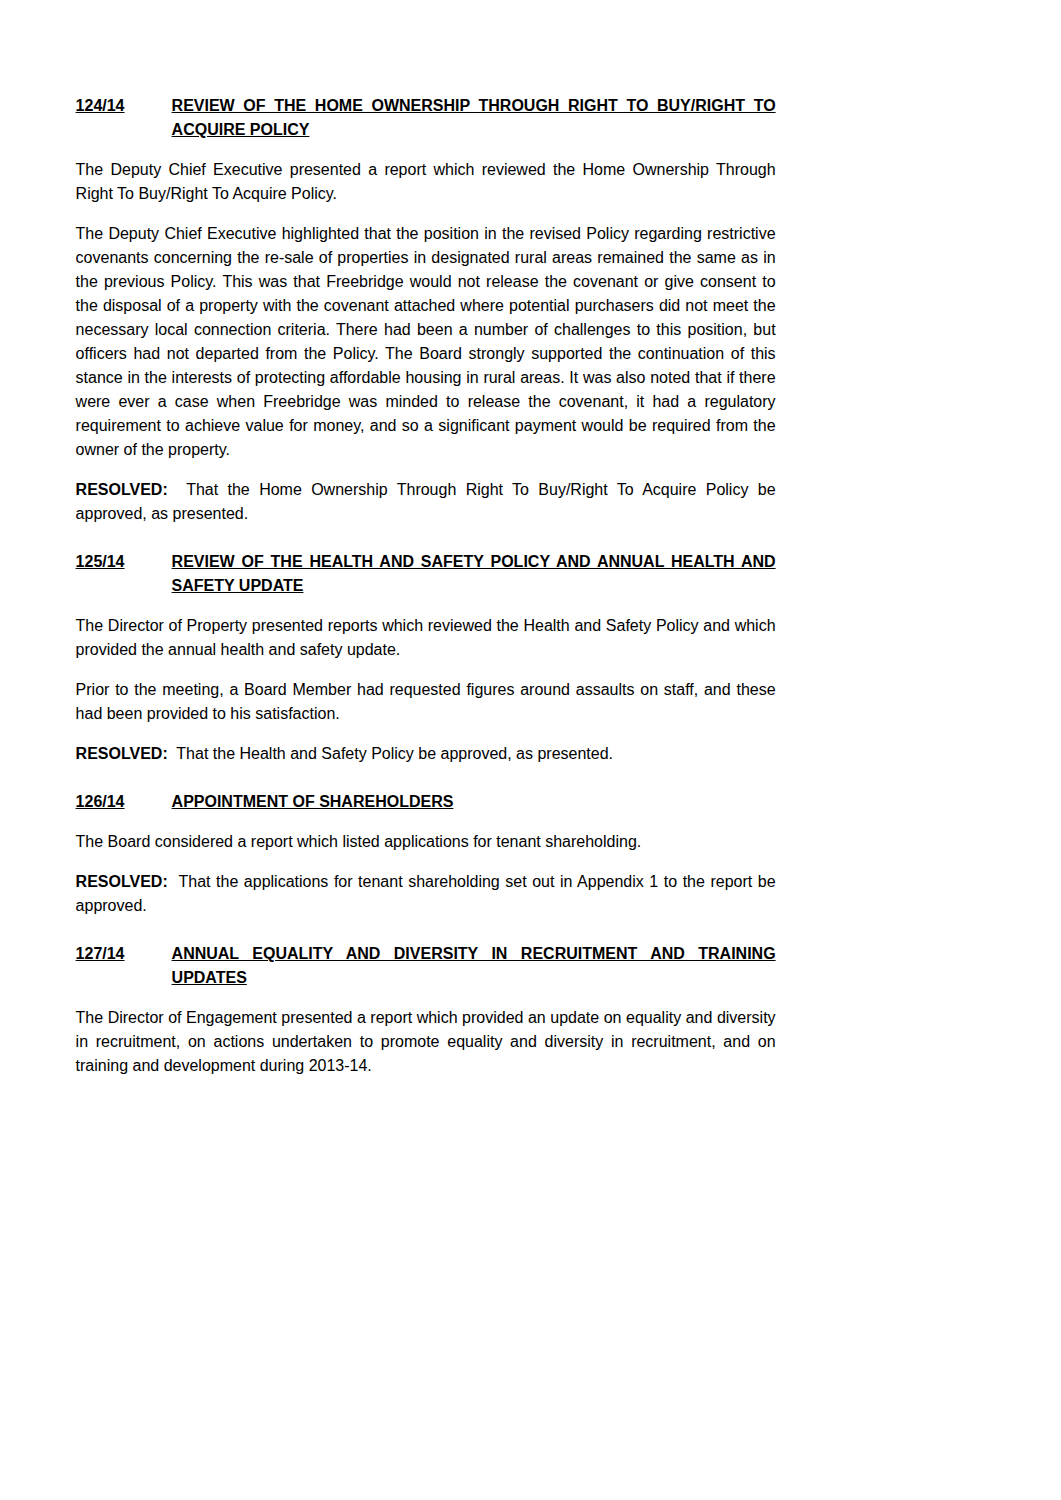124/14 Review of the Home Ownership Through Right to Buy/Right to Acquire Policy
The Deputy Chief Executive presented a report which reviewed the Home Ownership Through Right To Buy/Right To Acquire Policy.
The Deputy Chief Executive highlighted that the position in the revised Policy regarding restrictive covenants concerning the re-sale of properties in designated rural areas remained the same as in the previous Policy. This was that Freebridge would not release the covenant or give consent to the disposal of a property with the covenant attached where potential purchasers did not meet the necessary local connection criteria. There had been a number of challenges to this position, but officers had not departed from the Policy. The Board strongly supported the continuation of this stance in the interests of protecting affordable housing in rural areas. It was also noted that if there were ever a case when Freebridge was minded to release the covenant, it had a regulatory requirement to achieve value for money, and so a significant payment would be required from the owner of the property.
RESOLVED: That the Home Ownership Through Right To Buy/Right To Acquire Policy be approved, as presented.
125/14 Review of the Health and Safety Policy and Annual Health and Safety Update
The Director of Property presented reports which reviewed the Health and Safety Policy and which provided the annual health and safety update.
Prior to the meeting, a Board Member had requested figures around assaults on staff, and these had been provided to his satisfaction.
RESOLVED: That the Health and Safety Policy be approved, as presented.
126/14 Appointment of Shareholders
The Board considered a report which listed applications for tenant shareholding.
RESOLVED: That the applications for tenant shareholding set out in Appendix 1 to the report be approved.
127/14 Annual Equality and Diversity in Recruitment and Training Updates
The Director of Engagement presented a report which provided an update on equality and diversity in recruitment, on actions undertaken to promote equality and diversity in recruitment, and on training and development during 2013-14.